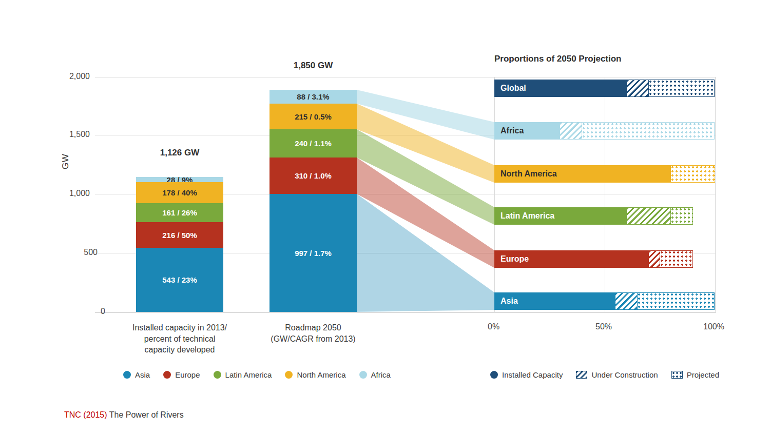GW
2,000
1,500
1,000
500
0
1,126 GW
28 / 9%
178 / 40%
161 / 26%
216 / 50%
543 / 23%
1,850 GW
88 / 3.1%
215 / 0.5%
240 / 1.1%
310 / 1.0%
997 / 1.7%
Installed capacity in 2013/
percent of technical
capacity developed
Roadmap 2050
(GW/CAGR from 2013)
Proportions of 2050 Projection
Global
Africa
North America
Latin America
Europe
Asia
0%
50%
100%
Asia Europe Latin America North America Africa
Installed Capacity Under Construction Projected
TNC (2015) The Power of Rivers